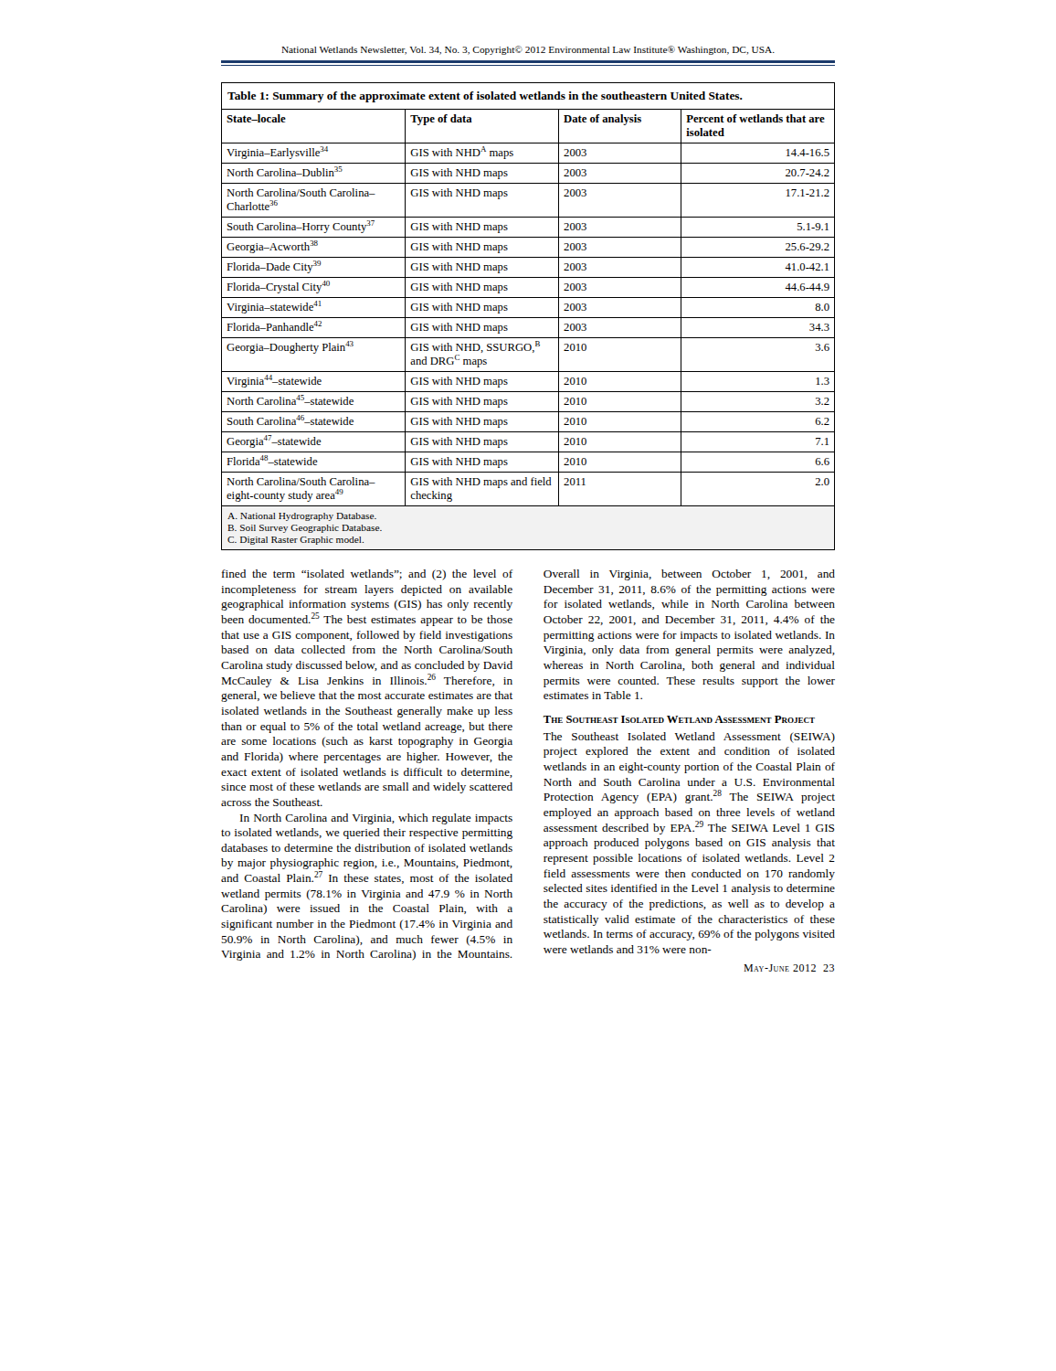National Wetlands Newsletter, Vol. 34, No. 3, Copyright© 2012 Environmental Law Institute® Washington, DC, USA.
Table 1: Summary of the approximate extent of isolated wetlands in the southeastern United States.
| State–locale | Type of data | Date of analysis | Percent of wetlands that are isolated |
| --- | --- | --- | --- |
| Virginia–Earlysville 34 | GIS with NHD A maps | 2003 | 14.4-16.5 |
| North Carolina–Dublin 35 | GIS with NHD maps | 2003 | 20.7-24.2 |
| North Carolina/South Carolina–Charlotte 36 | GIS with NHD maps | 2003 | 17.1-21.2 |
| South Carolina–Horry County 37 | GIS with NHD maps | 2003 | 5.1-9.1 |
| Georgia–Acworth 38 | GIS with NHD maps | 2003 | 25.6-29.2 |
| Florida–Dade City 39 | GIS with NHD maps | 2003 | 41.0-42.1 |
| Florida–Crystal City 40 | GIS with NHD maps | 2003 | 44.6-44.9 |
| Virginia–statewide 41 | GIS with NHD maps | 2003 | 8.0 |
| Florida–Panhandle 42 | GIS with NHD maps | 2003 | 34.3 |
| Georgia–Dougherty Plain 43 | GIS with NHD, SSURGO, B and DRG C maps | 2010 | 3.6 |
| Virginia 44 –statewide | GIS with NHD maps | 2010 | 1.3 |
| North Carolina 45 –statewide | GIS with NHD maps | 2010 | 3.2 |
| South Carolina 46 –statewide | GIS with NHD maps | 2010 | 6.2 |
| Georgia 47 –statewide | GIS with NHD maps | 2010 | 7.1 |
| Florida 48 –statewide | GIS with NHD maps | 2010 | 6.6 |
| North Carolina/South Carolina–eight-county study area 49 | GIS with NHD maps and field checking | 2011 | 2.0 |
A. National Hydrography Database.
B. Soil Survey Geographic Database.
C. Digital Raster Graphic model.
fined the term “isolated wetlands”; and (2) the level of incompleteness for stream layers depicted on available geographical information systems (GIS) has only recently been documented.25 The best estimates appear to be those that use a GIS component, followed by field investigations based on data collected from the North Carolina/South Carolina study discussed below, and as concluded by David McCauley & Lisa Jenkins in Illinois.26 Therefore, in general, we believe that the most accurate estimates are that isolated wetlands in the Southeast generally make up less than or equal to 5% of the total wetland acreage, but there are some locations (such as karst topography in Georgia and Florida) where percentages are higher. However, the exact extent of isolated wetlands is difficult to determine, since most of these wetlands are small and widely scattered across the Southeast.
In North Carolina and Virginia, which regulate impacts to isolated wetlands, we queried their respective permitting databases to determine the distribution of isolated wetlands by major physiographic region, i.e., Mountains, Piedmont, and Coastal Plain.27 In these states, most of the isolated wetland permits (78.1% in Virginia and 47.9 % in North Carolina) were issued in the Coastal Plain, with a significant number in the Piedmont (17.4% in Virginia and 50.9% in North Carolina), and much fewer (4.5% in Virginia and 1.2% in North Carolina) in the Mountains. Overall in Virginia, between October 1, 2001, and December 31, 2011, 8.6% of the permitting actions were for isolated wetlands, while in North Carolina between October 22, 2001, and December 31, 2011, 4.4% of the permitting actions were for impacts to isolated wetlands. In Virginia, only data from general permits were analyzed, whereas in North Carolina, both general and individual permits were counted. These results support the lower estimates in Table 1.
The Southeast Isolated Wetland Assessment Project
The Southeast Isolated Wetland Assessment (SEIWA) project explored the extent and condition of isolated wetlands in an eight-county portion of the Coastal Plain of North and South Carolina under a U.S. Environmental Protection Agency (EPA) grant.28 The SEIWA project employed an approach based on three levels of wetland assessment described by EPA.29 The SEIWA Level 1 GIS approach produced polygons based on GIS analysis that represent possible locations of isolated wetlands. Level 2 field assessments were then conducted on 170 randomly selected sites identified in the Level 1 analysis to determine the accuracy of the predictions, as well as to develop a statistically valid estimate of the characteristics of these wetlands. In terms of accuracy, 69% of the polygons visited were wetlands and 31% were non-
May-June 2012 23